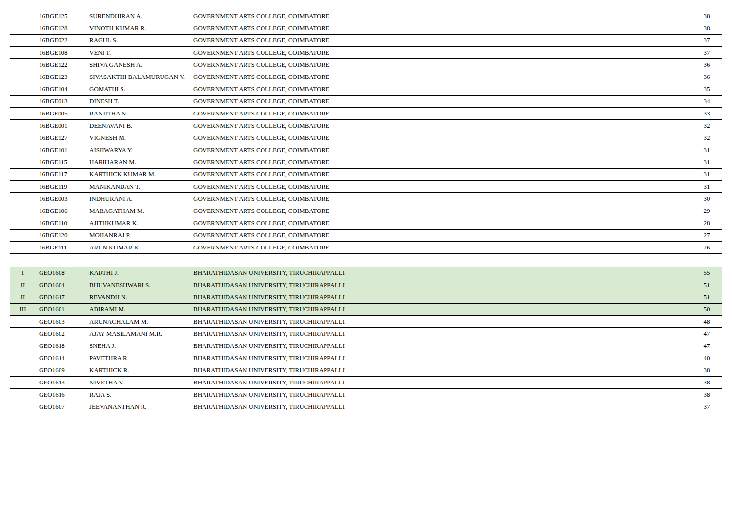| | 16BGE125 | SURENDHIRAN A. | GOVERNMENT ARTS COLLEGE, COIMBATORE | 38 |
| | 16BGE128 | VINOTH KUMAR R. | GOVERNMENT ARTS COLLEGE, COIMBATORE | 38 |
| | 16BGE022 | RAGUL S. | GOVERNMENT ARTS COLLEGE, COIMBATORE | 37 |
| | 16BGE108 | VENI T. | GOVERNMENT ARTS COLLEGE, COIMBATORE | 37 |
| | 16BGE122 | SHIVA GANESH A. | GOVERNMENT ARTS COLLEGE, COIMBATORE | 36 |
| | 16BGE123 | SIVASAKTHI BALAMURUGAN V. | GOVERNMENT ARTS COLLEGE, COIMBATORE | 36 |
| | 16BGE104 | GOMATHI S. | GOVERNMENT ARTS COLLEGE, COIMBATORE | 35 |
| | 16BGE013 | DINESH T. | GOVERNMENT ARTS COLLEGE, COIMBATORE | 34 |
| | 16BGE005 | RANJITHA N. | GOVERNMENT ARTS COLLEGE, COIMBATORE | 33 |
| | 16BGE001 | DEENAVANI B. | GOVERNMENT ARTS COLLEGE, COIMBATORE | 32 |
| | 16BGE127 | VIGNESH M. | GOVERNMENT ARTS COLLEGE, COIMBATORE | 32 |
| | 16BGE101 | AISHWARYA Y. | GOVERNMENT ARTS COLLEGE, COIMBATORE | 31 |
| | 16BGE115 | HARIHARAN M. | GOVERNMENT ARTS COLLEGE, COIMBATORE | 31 |
| | 16BGE117 | KARTHICK KUMAR M. | GOVERNMENT ARTS COLLEGE, COIMBATORE | 31 |
| | 16BGE119 | MANIKANDAN T. | GOVERNMENT ARTS COLLEGE, COIMBATORE | 31 |
| | 16BGE003 | INDHURANI A. | GOVERNMENT ARTS COLLEGE, COIMBATORE | 30 |
| | 16BGE106 | MARAGATHAM M. | GOVERNMENT ARTS COLLEGE, COIMBATORE | 29 |
| | 16BGE110 | AJITHKUMAR K. | GOVERNMENT ARTS COLLEGE, COIMBATORE | 28 |
| | 16BGE120 | MOHANRAJ P. | GOVERNMENT ARTS COLLEGE, COIMBATORE | 27 |
| | 16BGE111 | ARUN KUMAR K. | GOVERNMENT ARTS COLLEGE, COIMBATORE | 26 |
| I | GEO1608 | KARTHI J. | BHARATHIDASAN UNIVERSITY, TIRUCHIRAPPALLI | 55 |
| II | GEO1604 | BHUVANESHWARI S. | BHARATHIDASAN UNIVERSITY, TIRUCHIRAPPALLI | 51 |
| II | GEO1617 | REVANDH N. | BHARATHIDASAN UNIVERSITY, TIRUCHIRAPPALLI | 51 |
| III | GEO1601 | ABIRAMI M. | BHARATHIDASAN UNIVERSITY, TIRUCHIRAPPALLI | 50 |
| | GEO1603 | ARUNACHALAM M. | BHARATHIDASAN UNIVERSITY, TIRUCHIRAPPALLI | 48 |
| | GEO1602 | AJAY MASILAMANI M.R. | BHARATHIDASAN UNIVERSITY, TIRUCHIRAPPALLI | 47 |
| | GEO1618 | SNEHA J. | BHARATHIDASAN UNIVERSITY, TIRUCHIRAPPALLI | 47 |
| | GEO1614 | PAVETHRA R. | BHARATHIDASAN UNIVERSITY, TIRUCHIRAPPALLI | 40 |
| | GEO1609 | KARTHICK R. | BHARATHIDASAN UNIVERSITY, TIRUCHIRAPPALLI | 38 |
| | GEO1613 | NIVETHA V. | BHARATHIDASAN UNIVERSITY, TIRUCHIRAPPALLI | 38 |
| | GEO1616 | RAJA S. | BHARATHIDASAN UNIVERSITY, TIRUCHIRAPPALLI | 38 |
| | GEO1607 | JEEVANANTHAN R. | BHARATHIDASAN UNIVERSITY, TIRUCHIRAPPALLI | 37 |